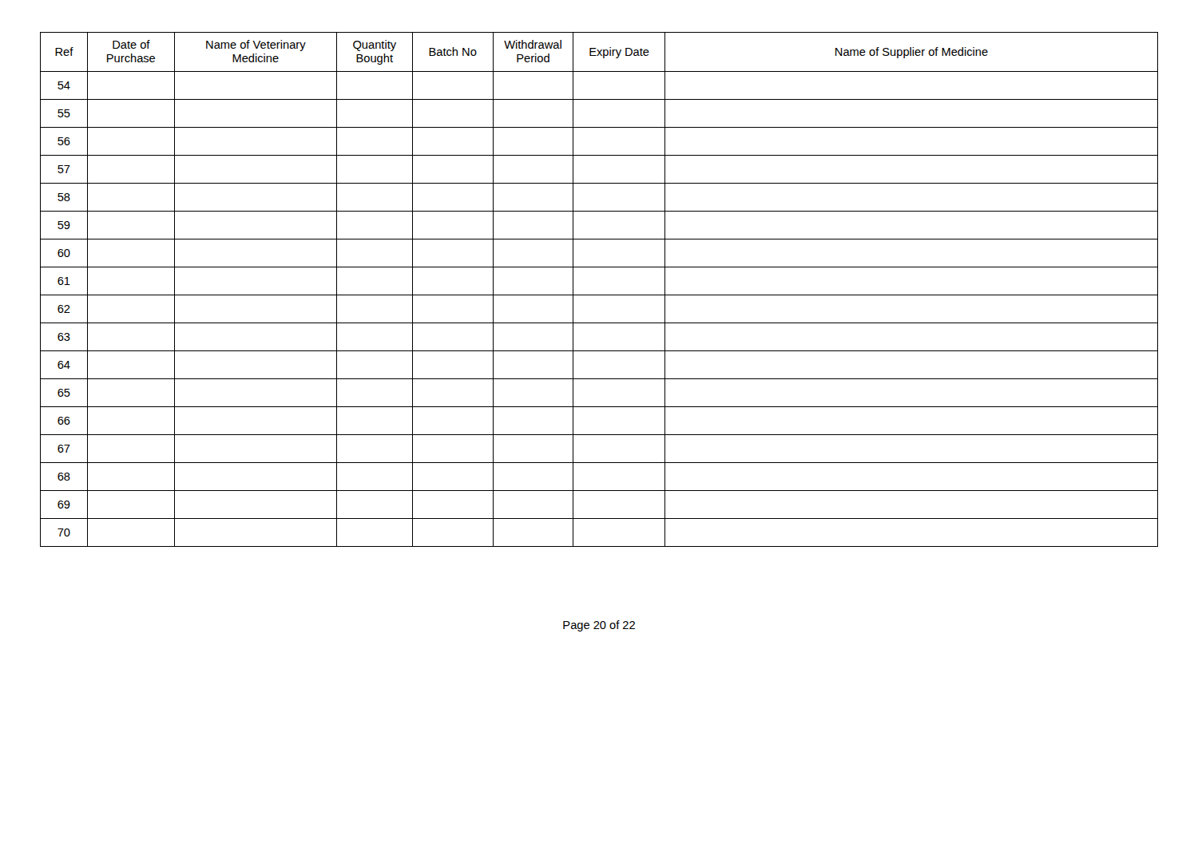| Ref | Date of Purchase | Name of Veterinary Medicine | Quantity Bought | Batch No | Withdrawal Period | Expiry Date | Name of Supplier of Medicine |
| --- | --- | --- | --- | --- | --- | --- | --- |
| 54 | | | | | | | |
| 55 | | | | | | | |
| 56 | | | | | | | |
| 57 | | | | | | | |
| 58 | | | | | | | |
| 59 | | | | | | | |
| 60 | | | | | | | |
| 61 | | | | | | | |
| 62 | | | | | | | |
| 63 | | | | | | | |
| 64 | | | | | | | |
| 65 | | | | | | | |
| 66 | | | | | | | |
| 67 | | | | | | | |
| 68 | | | | | | | |
| 69 | | | | | | | |
| 70 | | | | | | | |
Page 20 of 22